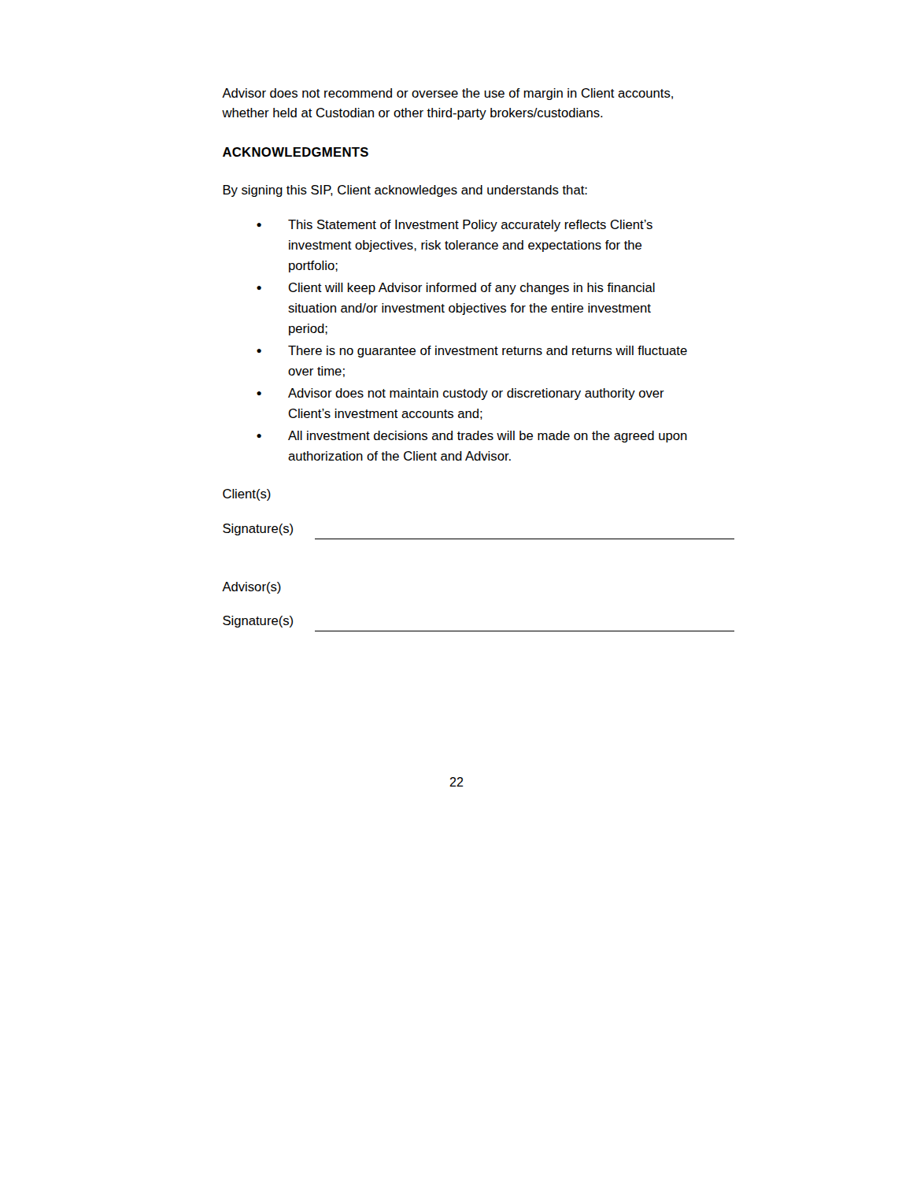Advisor does not recommend or oversee the use of margin in Client accounts, whether held at Custodian or other third-party brokers/custodians.
ACKNOWLEDGMENTS
By signing this SIP, Client acknowledges and understands that:
This Statement of Investment Policy accurately reflects Client’s investment objectives, risk tolerance and expectations for the portfolio;
Client will keep Advisor informed of any changes in his financial situation and/or investment objectives for the entire investment period;
There is no guarantee of investment returns and returns will fluctuate over time;
Advisor does not maintain custody or discretionary authority over Client’s investment accounts and;
All investment decisions and trades will be made on the agreed upon authorization of the Client and Advisor.
Client(s)
Signature(s)
Advisor(s)
Signature(s)
22